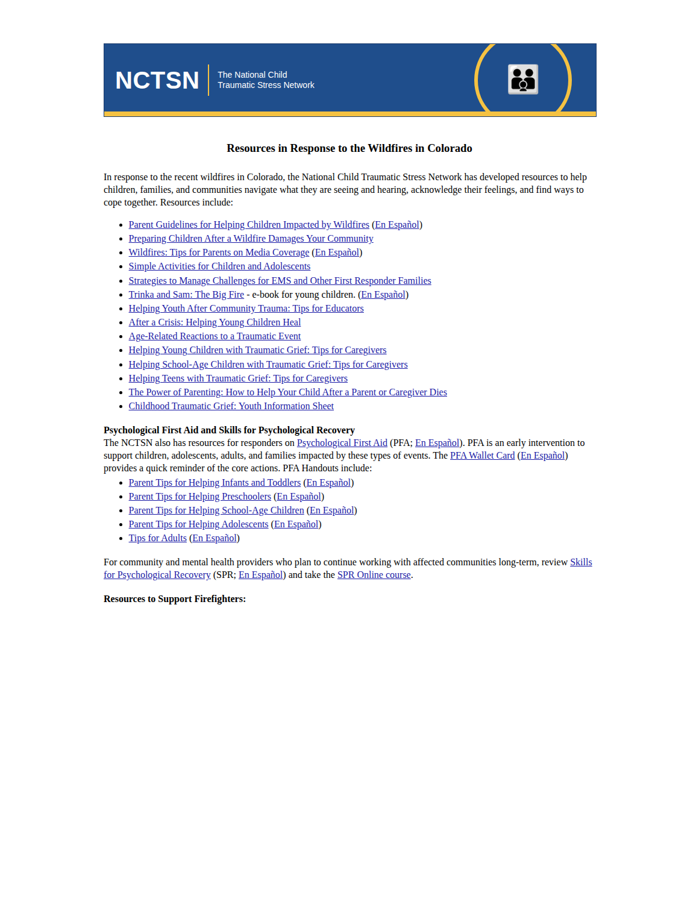NCTSN The National Child
Traumatic Stress Network
👪
Resources in Response to the Wildfires in Colorado
In response to the recent wildfires in Colorado, the National Child Traumatic Stress Network has developed resources to help children, families, and communities navigate what they are seeing and hearing, acknowledge their feelings, and find ways to cope together. Resources include:
Parent Guidelines for Helping Children Impacted by Wildfires (En Español)
Preparing Children After a Wildfire Damages Your Community
Wildfires: Tips for Parents on Media Coverage (En Español)
Simple Activities for Children and Adolescents
Strategies to Manage Challenges for EMS and Other First Responder Families
Trinka and Sam: The Big Fire - e-book for young children. (En Español)
Helping Youth After Community Trauma: Tips for Educators
After a Crisis: Helping Young Children Heal
Age-Related Reactions to a Traumatic Event
Helping Young Children with Traumatic Grief: Tips for Caregivers
Helping School-Age Children with Traumatic Grief: Tips for Caregivers
Helping Teens with Traumatic Grief: Tips for Caregivers
The Power of Parenting: How to Help Your Child After a Parent or Caregiver Dies
Childhood Traumatic Grief: Youth Information Sheet
Psychological First Aid and Skills for Psychological Recovery
The NCTSN also has resources for responders on Psychological First Aid (PFA; En Español). PFA is an early intervention to support children, adolescents, adults, and families impacted by these types of events. The PFA Wallet Card (En Español) provides a quick reminder of the core actions. PFA Handouts include:
Parent Tips for Helping Infants and Toddlers (En Español)
Parent Tips for Helping Preschoolers (En Español)
Parent Tips for Helping School-Age Children (En Español)
Parent Tips for Helping Adolescents (En Español)
Tips for Adults (En Español)
For community and mental health providers who plan to continue working with affected communities long-term, review Skills for Psychological Recovery (SPR; En Español) and take the SPR Online course.
Resources to Support Firefighters: